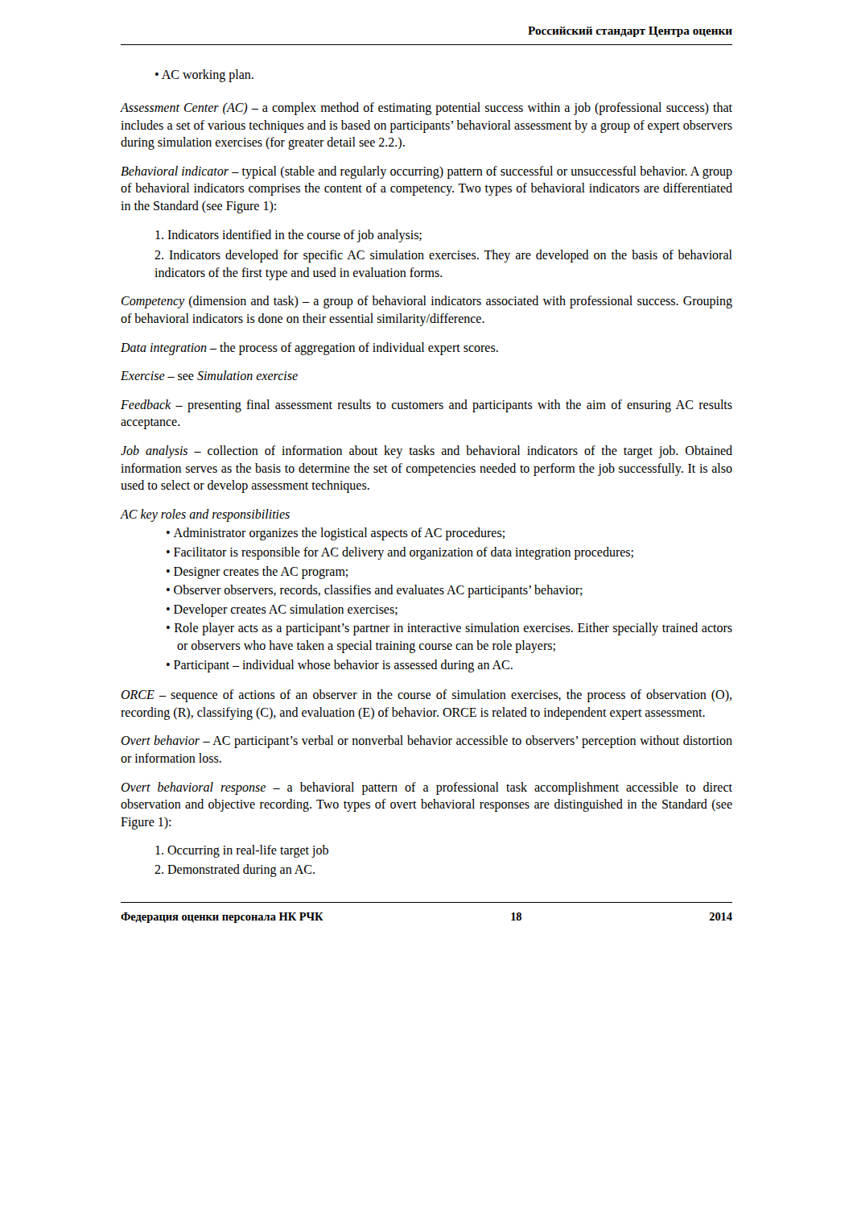Российский стандарт Центра оценки
• AC working plan.
Assessment Center (AC) – a complex method of estimating potential success within a job (professional success) that includes a set of various techniques and is based on participants’ behavioral assessment by a group of expert observers during simulation exercises (for greater detail see 2.2.).
Behavioral indicator – typical (stable and regularly occurring) pattern of successful or unsuccessful behavior. A group of behavioral indicators comprises the content of a competency. Two types of behavioral indicators are differentiated in the Standard (see Figure 1):
1. Indicators identified in the course of job analysis;
2. Indicators developed for specific AC simulation exercises. They are developed on the basis of behavioral indicators of the first type and used in evaluation forms.
Competency (dimension and task) – a group of behavioral indicators associated with professional success. Grouping of behavioral indicators is done on their essential similarity/difference.
Data integration – the process of aggregation of individual expert scores.
Exercise – see Simulation exercise
Feedback – presenting final assessment results to customers and participants with the aim of ensuring AC results acceptance.
Job analysis – collection of information about key tasks and behavioral indicators of the target job. Obtained information serves as the basis to determine the set of competencies needed to perform the job successfully. It is also used to select or develop assessment techniques.
AC key roles and responsibilities
Administrator organizes the logistical aspects of AC procedures;
Facilitator is responsible for AC delivery and organization of data integration procedures;
Designer creates the AC program;
Observer observers, records, classifies and evaluates AC participants’ behavior;
Developer creates AC simulation exercises;
Role player acts as a participant’s partner in interactive simulation exercises. Either specially trained actors or observers who have taken a special training course can be role players;
Participant – individual whose behavior is assessed during an AC.
ORCE – sequence of actions of an observer in the course of simulation exercises, the process of observation (O), recording (R), classifying (C), and evaluation (E) of behavior. ORCE is related to independent expert assessment.
Overt behavior – AC participant’s verbal or nonverbal behavior accessible to observers’ perception without distortion or information loss.
Overt behavioral response – a behavioral pattern of a professional task accomplishment accessible to direct observation and objective recording. Two types of overt behavioral responses are distinguished in the Standard (see Figure 1):
1. Occurring in real-life target job
2. Demonstrated during an AC.
Федерация оценки персонала НК РЧК 18 2014